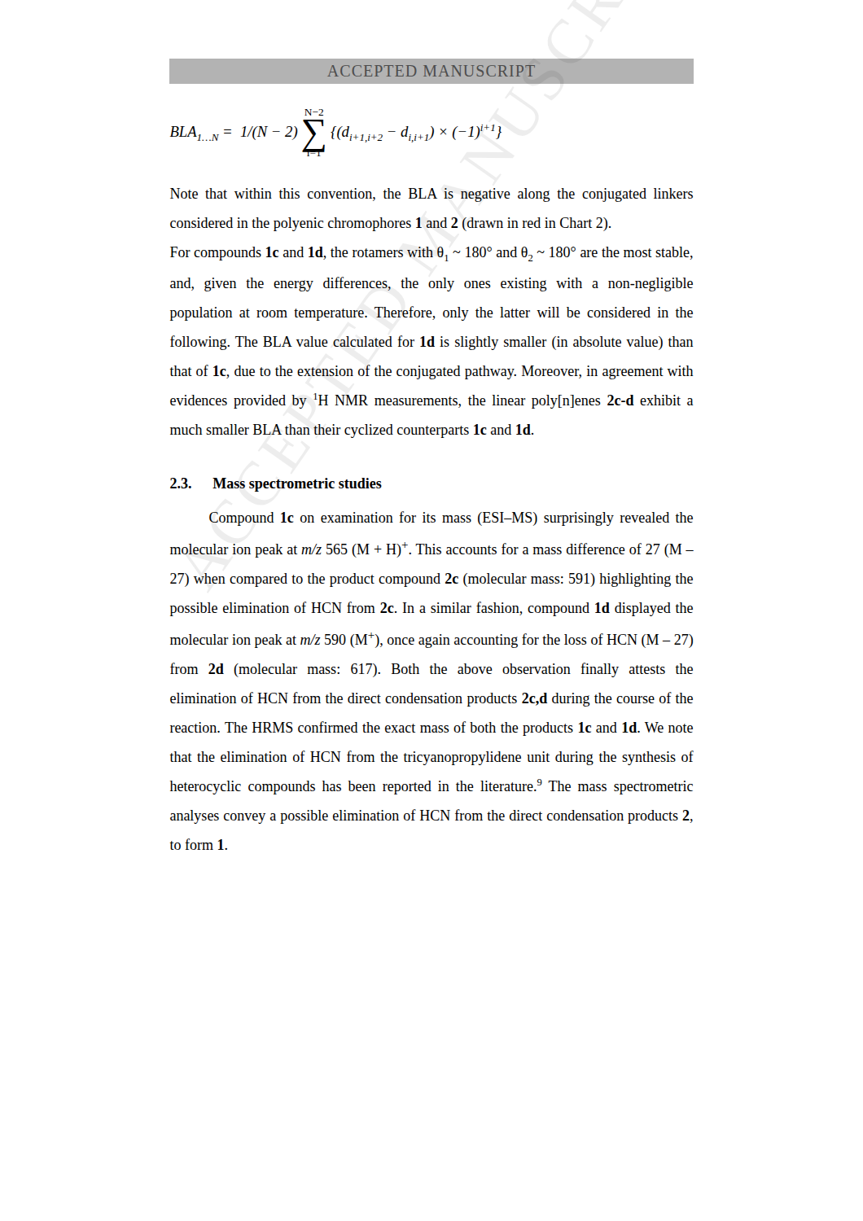ACCEPTED MANUSCRIPT
ACCEPTED MANUSCRIPT
BLA1…N = 1/(N − 2) N−2 ∑ i=1 {(di+1,i+2 − di,i+1) × (−1)i+1}
Note that within this convention, the BLA is negative along the conjugated linkers considered in the polyenic chromophores 1 and 2 (drawn in red in Chart 2).
For compounds 1c and 1d, the rotamers with θ1 ~ 180° and θ2 ~ 180° are the most stable, and, given the energy differences, the only ones existing with a non-negligible population at room temperature. Therefore, only the latter will be considered in the following. The BLA value calculated for 1d is slightly smaller (in absolute value) than that of 1c, due to the extension of the conjugated pathway. Moreover, in agreement with evidences provided by 1H NMR measurements, the linear poly[n]enes 2c-d exhibit a much smaller BLA than their cyclized counterparts 1c and 1d.
2.3. Mass spectrometric studies
Compound 1c on examination for its mass (ESI–MS) surprisingly revealed the molecular ion peak at m/z 565 (M + H)+. This accounts for a mass difference of 27 (M – 27) when compared to the product compound 2c (molecular mass: 591) highlighting the possible elimination of HCN from 2c. In a similar fashion, compound 1d displayed the molecular ion peak at m/z 590 (M+), once again accounting for the loss of HCN (M – 27) from 2d (molecular mass: 617). Both the above observation finally attests the elimination of HCN from the direct condensation products 2c,d during the course of the reaction. The HRMS confirmed the exact mass of both the products 1c and 1d. We note that the elimination of HCN from the tricyanopropylidene unit during the synthesis of heterocyclic compounds has been reported in the literature.9 The mass spectrometric analyses convey a possible elimination of HCN from the direct condensation products 2, to form 1.